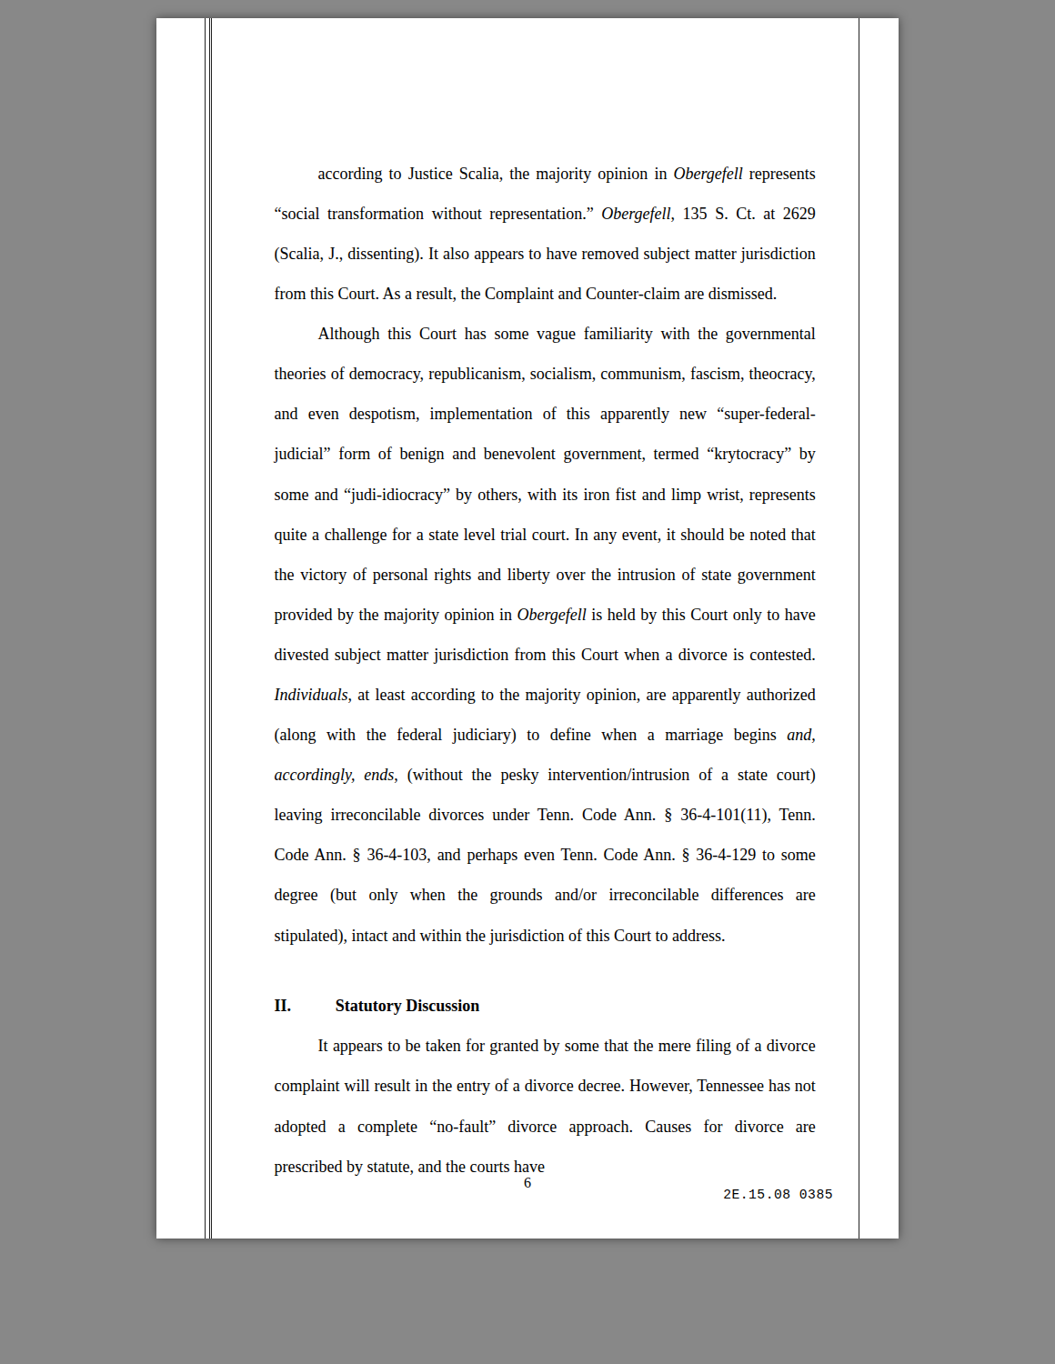according to Justice Scalia, the majority opinion in Obergefell represents “social transformation without representation.” Obergefell, 135 S. Ct. at 2629 (Scalia, J., dissenting). It also appears to have removed subject matter jurisdiction from this Court. As a result, the Complaint and Counter-claim are dismissed.
Although this Court has some vague familiarity with the governmental theories of democracy, republicanism, socialism, communism, fascism, theocracy, and even despotism, implementation of this apparently new “super-federal-judicial” form of benign and benevolent government, termed “krytocracy” by some and “judi-idiocracy” by others, with its iron fist and limp wrist, represents quite a challenge for a state level trial court. In any event, it should be noted that the victory of personal rights and liberty over the intrusion of state government provided by the majority opinion in Obergefell is held by this Court only to have divested subject matter jurisdiction from this Court when a divorce is contested. Individuals, at least according to the majority opinion, are apparently authorized (along with the federal judiciary) to define when a marriage begins and, accordingly, ends, (without the pesky intervention/intrusion of a state court) leaving irreconcilable divorces under Tenn. Code Ann. § 36-4-101(11), Tenn. Code Ann. § 36-4-103, and perhaps even Tenn. Code Ann. § 36-4-129 to some degree (but only when the grounds and/or irreconcilable differences are stipulated), intact and within the jurisdiction of this Court to address.
II. Statutory Discussion
It appears to be taken for granted by some that the mere filing of a divorce complaint will result in the entry of a divorce decree. However, Tennessee has not adopted a complete “no-fault” divorce approach. Causes for divorce are prescribed by statute, and the courts have
6
2E.15.08 0385